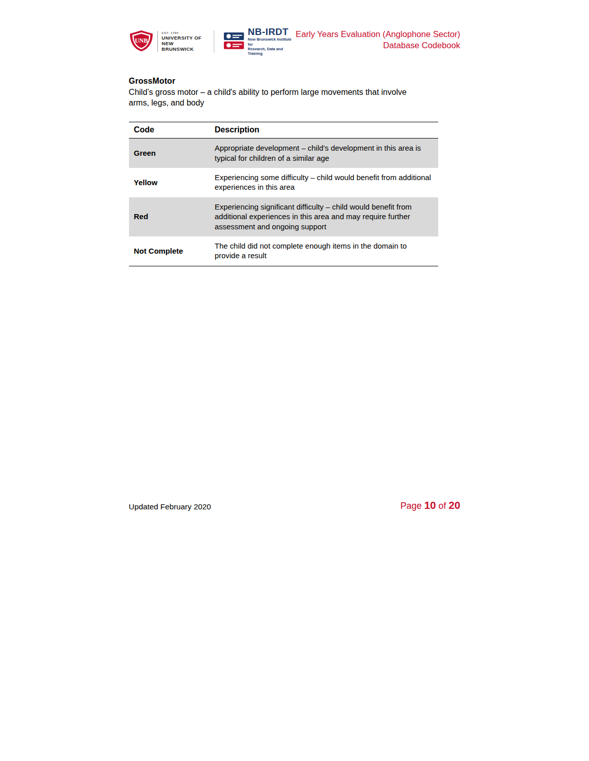UNB
EST. 1785 UNIVERSITY OF
NEW BRUNSWICK
NB-IRDT New Brunswick Institute for
Research, Data and Training
Early Years Evaluation (Anglophone Sector)
Database Codebook
GrossMotor
Child’s gross motor – a child's ability to perform large movements that involve arms, legs, and body
| Code | Description |
| --- | --- |
| Green | Appropriate development – child’s development in this area is typical for children of a similar age |
| Yellow | Experiencing some difficulty – child would benefit from additional experiences in this area |
| Red | Experiencing significant difficulty – child would benefit from additional experiences in this area and may require further assessment and ongoing support |
| Not Complete | The child did not complete enough items in the domain to provide a result |
Updated February 2020
Page 10 of 20